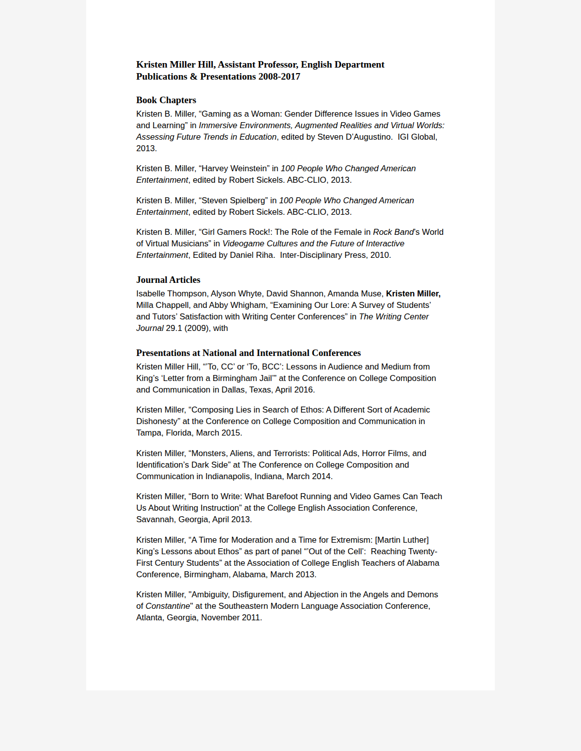Kristen Miller Hill, Assistant Professor, English Department
Publications & Presentations 2008-2017
Book Chapters
Kristen B. Miller, “Gaming as a Woman: Gender Difference Issues in Video Games and Learning” in Immersive Environments, Augmented Realities and Virtual Worlds: Assessing Future Trends in Education, edited by Steven D’Augustino. IGI Global, 2013.
Kristen B. Miller, “Harvey Weinstein” in 100 People Who Changed American Entertainment, edited by Robert Sickels. ABC-CLIO, 2013.
Kristen B. Miller, “Steven Spielberg” in 100 People Who Changed American Entertainment, edited by Robert Sickels. ABC-CLIO, 2013.
Kristen B. Miller, “Girl Gamers Rock!: The Role of the Female in Rock Band’s World of Virtual Musicians” in Videogame Cultures and the Future of Interactive Entertainment, Edited by Daniel Riha. Inter-Disciplinary Press, 2010.
Journal Articles
Isabelle Thompson, Alyson Whyte, David Shannon, Amanda Muse, Kristen Miller, Milla Chappell, and Abby Whigham, “Examining Our Lore: A Survey of Students’ and Tutors’ Satisfaction with Writing Center Conferences” in The Writing Center Journal 29.1 (2009), with
Presentations at National and International Conferences
Kristen Miller Hill, “’To, CC’ or ‘To, BCC’: Lessons in Audience and Medium from King’s ‘Letter from a Birmingham Jail’” at the Conference on College Composition and Communication in Dallas, Texas, April 2016.
Kristen Miller, “Composing Lies in Search of Ethos: A Different Sort of Academic Dishonesty” at the Conference on College Composition and Communication in Tampa, Florida, March 2015.
Kristen Miller, “Monsters, Aliens, and Terrorists: Political Ads, Horror Films, and Identification’s Dark Side” at The Conference on College Composition and Communication in Indianapolis, Indiana, March 2014.
Kristen Miller, “Born to Write: What Barefoot Running and Video Games Can Teach Us About Writing Instruction” at the College English Association Conference, Savannah, Georgia, April 2013.
Kristen Miller, “A Time for Moderation and a Time for Extremism: [Martin Luther] King’s Lessons about Ethos” as part of panel “’Out of the Cell’: Reaching Twenty-First Century Students” at the Association of College English Teachers of Alabama Conference, Birmingham, Alabama, March 2013.
Kristen Miller, "Ambiguity, Disfigurement, and Abjection in the Angels and Demons of Constantine" at the Southeastern Modern Language Association Conference, Atlanta, Georgia, November 2011.